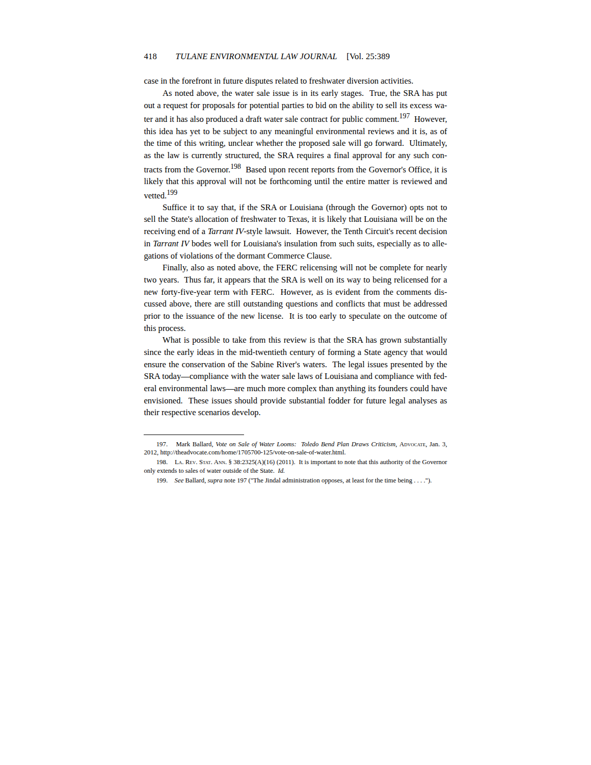418 TULANE ENVIRONMENTAL LAW JOURNAL[Vol. 25:389
case in the forefront in future disputes related to freshwater diversion activities.
As noted above, the water sale issue is in its early stages. True, the SRA has put out a request for proposals for potential parties to bid on the ability to sell its excess water and it has also produced a draft water sale contract for public comment.197 However, this idea has yet to be subject to any meaningful environmental reviews and it is, as of the time of this writing, unclear whether the proposed sale will go forward. Ultimately, as the law is currently structured, the SRA requires a final approval for any such contracts from the Governor.198 Based upon recent reports from the Governor's Office, it is likely that this approval will not be forthcoming until the entire matter is reviewed and vetted.199
Suffice it to say that, if the SRA or Louisiana (through the Governor) opts not to sell the State's allocation of freshwater to Texas, it is likely that Louisiana will be on the receiving end of a Tarrant IV-style lawsuit. However, the Tenth Circuit's recent decision in Tarrant IV bodes well for Louisiana's insulation from such suits, especially as to allegations of violations of the dormant Commerce Clause.
Finally, also as noted above, the FERC relicensing will not be complete for nearly two years. Thus far, it appears that the SRA is well on its way to being relicensed for a new forty-five-year term with FERC. However, as is evident from the comments discussed above, there are still outstanding questions and conflicts that must be addressed prior to the issuance of the new license. It is too early to speculate on the outcome of this process.
What is possible to take from this review is that the SRA has grown substantially since the early ideas in the mid-twentieth century of forming a State agency that would ensure the conservation of the Sabine River's waters. The legal issues presented by the SRA today—compliance with the water sale laws of Louisiana and compliance with federal environmental laws—are much more complex than anything its founders could have envisioned. These issues should provide substantial fodder for future legal analyses as their respective scenarios develop.
197. Mark Ballard, Vote on Sale of Water Looms: Toledo Bend Plan Draws Criticism, Advocate, Jan. 3, 2012, http://theadvocate.com/home/1705700-125/vote-on-sale-of-water.html.
198. La. Rev. Stat. Ann. § 38:2325(A)(16) (2011). It is important to note that this authority of the Governor only extends to sales of water outside of the State. Id.
199. See Ballard, supra note 197 ("The Jindal administration opposes, at least for the time being . . . .").